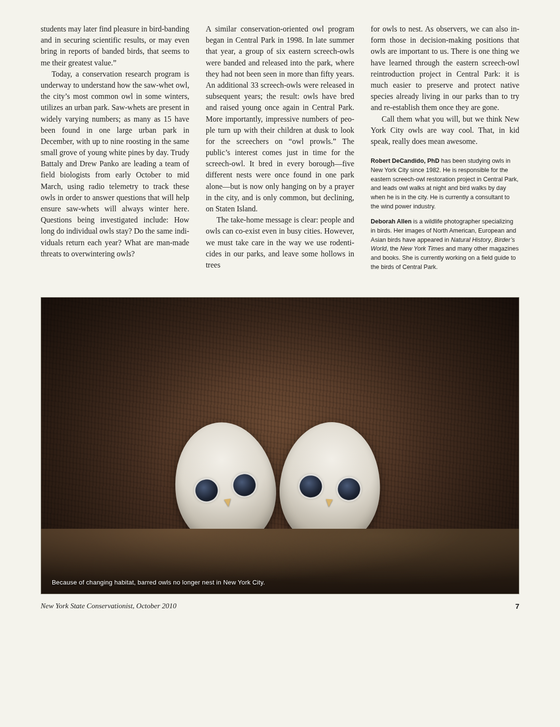students may later find pleasure in bird-banding and in securing scientific results, or may even bring in reports of banded birds, that seems to me their greatest value.”
Today, a conservation research program is underway to understand how the saw-whet owl, the city’s most common owl in some winters, utilizes an urban park. Saw-whets are present in widely varying numbers; as many as 15 have been found in one large urban park in December, with up to nine roosting in the same small grove of young white pines by day. Trudy Battaly and Drew Panko are leading a team of field biologists from early October to mid March, using radio telemetry to track these owls in order to answer questions that will help ensure saw-whets will always winter here. Questions being investigated include: How long do individual owls stay? Do the same individuals return each year? What are man-made threats to overwintering owls?
A similar conservation-oriented owl program began in Central Park in 1998. In late summer that year, a group of six eastern screech-owls were banded and released into the park, where they had not been seen in more than fifty years. An additional 33 screech-owls were released in subsequent years; the result: owls have bred and raised young once again in Central Park. More importantly, impressive numbers of people turn up with their children at dusk to look for the screechers on “owl prowls.” The public’s interest comes just in time for the screech-owl. It bred in every borough—five different nests were once found in one park alone—but is now only hanging on by a prayer in the city, and is only common, but declining, on Staten Island.
The take-home message is clear: people and owls can co-exist even in busy cities. However, we must take care in the way we use rodenticides in our parks, and leave some hollows in trees
for owls to nest. As observers, we can also inform those in decision-making positions that owls are important to us. There is one thing we have learned through the eastern screech-owl reintroduction project in Central Park: it is much easier to preserve and protect native species already living in our parks than to try and re-establish them once they are gone.
Call them what you will, but we think New York City owls are way cool. That, in kid speak, really does mean awesome.
Robert DeCandido, PhD has been studying owls in New York City since 1982. He is responsible for the eastern screech-owl restoration project in Central Park, and leads owl walks at night and bird walks by day when he is in the city. He is currently a consultant to the wind power industry.
Deborah Allen is a wildlife photographer specializing in birds. Her images of North American, European and Asian birds have appeared in Natural History, Birder’s World, the New York Times and many other magazines and books. She is currently working on a field guide to the birds of Central Park.
Larry Fischer
Because of changing habitat, barred owls no longer nest in New York City.
New York State Conservationist, October 2010
7